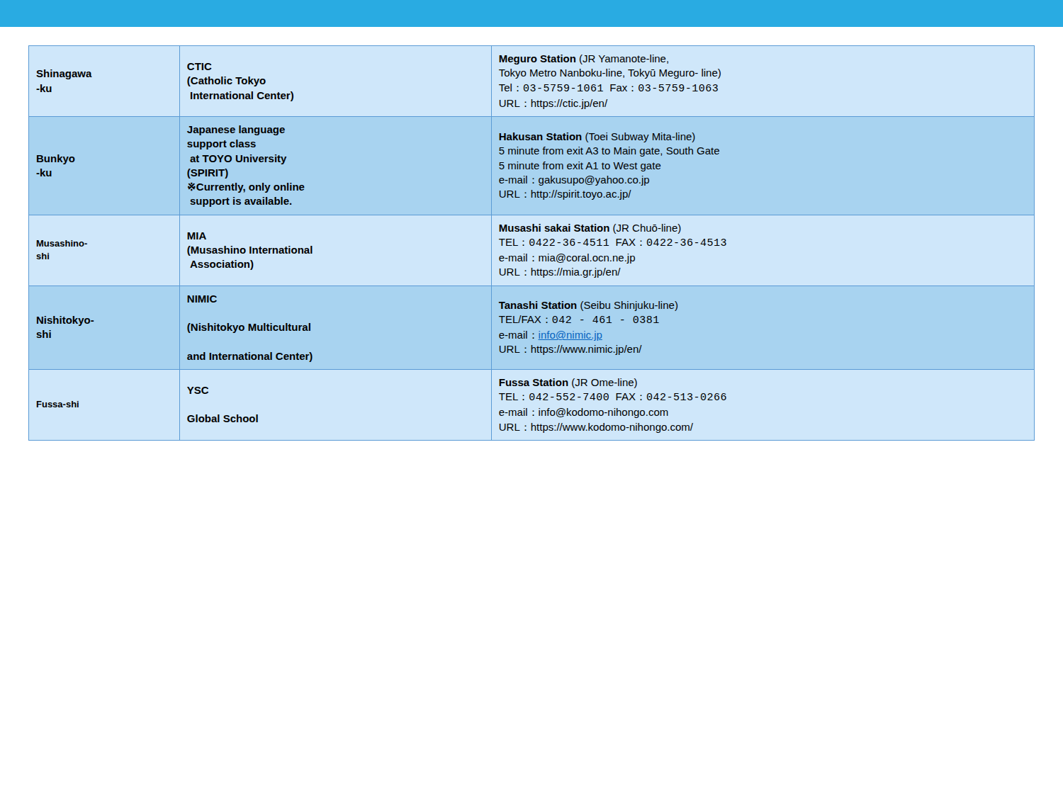| Shinagawa -ku | CTIC (Catholic Tokyo International Center) | Meguro Station (JR Yamanote-line, Tokyo Metro Nanboku-line, Tokyū Meguro- line) Tel： 03-5759-1061 Fax： 03-5759-1063 URL：https://ctic.jp/en/ |
| Bunkyo -ku | Japanese language support class at TOYO University (SPIRIT) ※Currently, only online support is available. | Hakusan Station (Toei Subway Mita-line) 5 minute from exit A3 to Main gate, South Gate 5 minute from exit A1 to West gate e-mail：gakusupo@yahoo.co.jp URL：http://spirit.toyo.ac.jp/ |
| Musashino- shi | MIA (Musashino International Association) | Musashi sakai Station (JR Chuō-line) TEL： 0422-36-4511 FAX： 0422-36-4513 e-mail：mia@coral.ocn.ne.jp URL：https://mia.gr.jp/en/ |
| Nishitokyo- shi | NIMIC (Nishitokyo Multicultural and International Center) | Tanashi Station (Seibu Shinjuku-line) TEL/FAX： 042 - 461 - 0381 e-mail： info@nimic.jp URL：https://www.nimic.jp/en/ |
| Fussa-shi | YSC Global School | Fussa Station (JR Ome-line) TEL： 042-552-7400 FAX： 042-513-0266 e-mail：info@kodomo-nihongo.com URL：https://www.kodomo-nihongo.com/ |